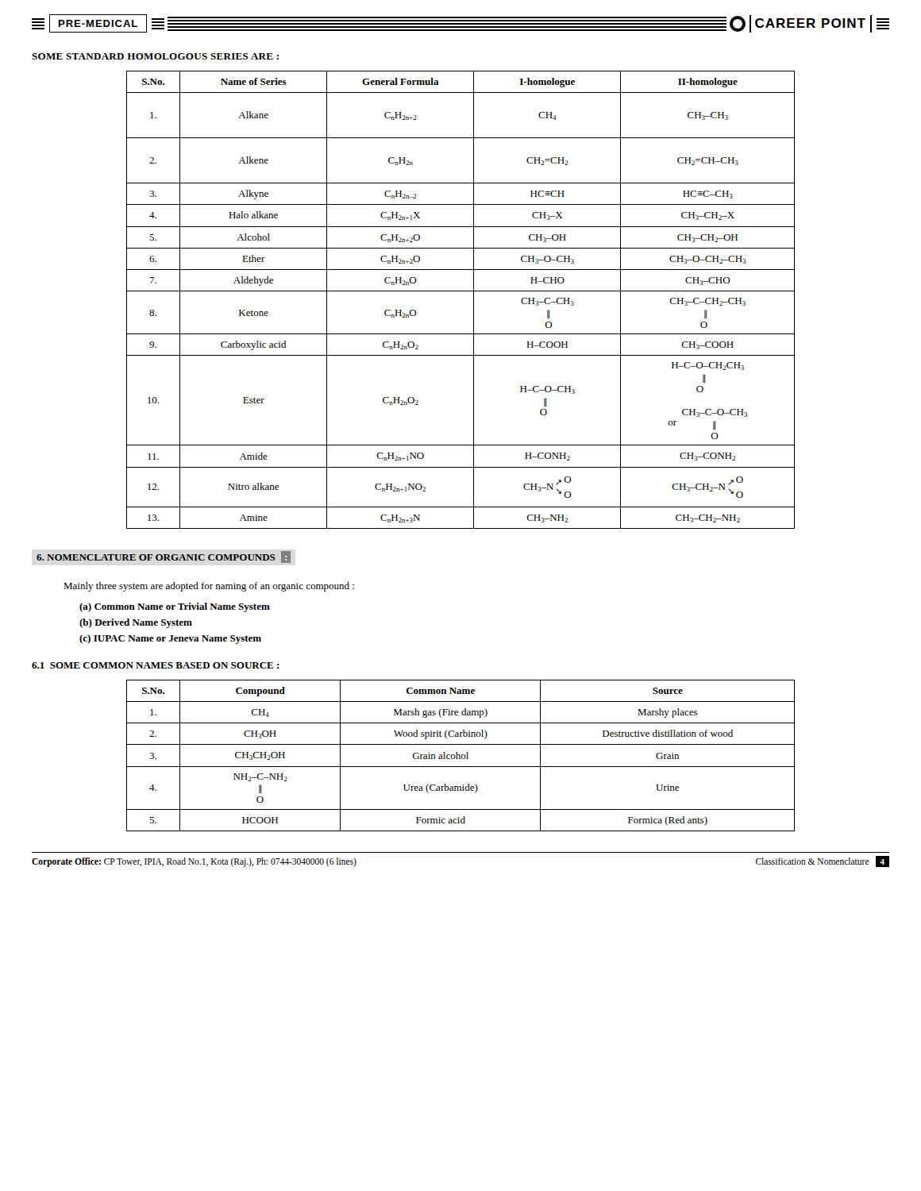PRE-MEDICAL
CAREER POINT
SOME STANDARD HOMOLOGOUS SERIES ARE :
| S.No. | Name of Series | General Formula | I-homologue | II-homologue |
| --- | --- | --- | --- | --- |
| 1. | Alkane | C n H 2n+2 | CH 4 | CH 3 –CH 3 |
| 2. | Alkene | C n H 2n | CH 2 =CH 2 | CH 2 =CH–CH 3 |
| 3. | Alkyne | C n H 2n–2 | HC≡CH | HC≡C–CH 3 |
| 4. | Halo alkane | C n H 2n+1 X | CH 3 –X | CH 3 –CH 2 –X |
| 5. | Alcohol | C n H 2n+2 O | CH 3 –OH | CH 3 –CH 2 –OH |
| 6. | Ether | C n H 2n+2 O | CH 3 –O–CH 3 | CH 3 –O–CH 2 –CH 3 |
| 7. | Aldehyde | C n H 2n O | H–CHO | CH 3 –CHO |
| 8. | Ketone | C n H 2n O | CH 3 –C–CH 3 ∥ O | CH 3 –C–CH 2 –CH 3 ∥ O |
| 9. | Carboxylic acid | C n H 2n O 2 | H–COOH | CH 3 –COOH |
| 10. | Ester | C n H 2n O 2 | H–C–O–CH 3 ∥ O | H–C–O–CH 2 CH 3 ∥ O or CH 3 –C–O–CH 3 ∥ O |
| 11. | Amide | C n H 2n+1 NO | H–CONH 2 | CH 3 –CONH 2 |
| 12. | Nitro alkane | C n H 2n+1 NO 2 | CH 3 –N ↗ ↘ O O | CH 3 –CH 2 –N ↗ ↘ O O |
| 13. | Amine | C n H 2n+3 N | CH 3 –NH 2 | CH 3 –CH 2 –NH 2 |
6. NOMENCLATURE OF ORGANIC COMPOUNDS :
Mainly three system are adopted for naming of an organic compound :
(a) Common Name or Trivial Name System
(b) Derived Name System
(c) IUPAC Name or Jeneva Name System
6.1 SOME COMMON NAMES BASED ON SOURCE :
| S.No. | Compound | Common Name | Source |
| --- | --- | --- | --- |
| 1. | CH 4 | Marsh gas (Fire damp) | Marshy places |
| 2. | CH 3 OH | Wood spirit (Carbinol) | Destructive distillation of wood |
| 3. | CH 3 CH 2 OH | Grain alcohol | Grain |
| 4. | NH 2 –C–NH 2 ∥ O | Urea (Carbamide) | Urine |
| 5. | HCOOH | Formic acid | Formica (Red ants) |
Corporate Office: CP Tower, IPIA, Road No.1, Kota (Raj.), Ph: 0744-3040000 (6 lines)
Classification & Nomenclature 4